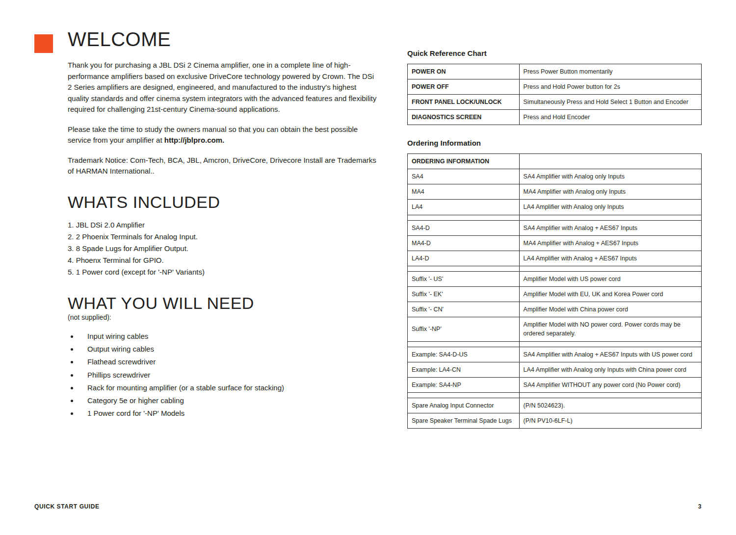WELCOME
Thank you for purchasing a JBL DSi 2 Cinema amplifier, one in a complete line of high-performance amplifiers based on exclusive DriveCore technology powered by Crown. The DSi 2 Series amplifiers are designed, engineered, and manufactured to the industry's highest quality standards and offer cinema system integrators with the advanced features and flexibility required for challenging 21st-century Cinema-sound applications.
Please take the time to study the owners manual so that you can obtain the best possible service from your amplifier at http://jblpro.com.
Trademark Notice: Com-Tech, BCA, JBL, Amcron, DriveCore, Drivecore Install are Trademarks of HARMAN International..
WHATS INCLUDED
1. JBL DSi 2.0 Amplifier
2. 2 Phoenix Terminals for Analog Input.
3. 8 Spade Lugs for Amplifier Output.
4. Phoenx Terminal for GPIO.
5. 1 Power cord (except for '-NP' Variants)
WHAT YOU WILL NEED
(not supplied):
Input wiring cables
Output wiring cables
Flathead screwdriver
Phillips screwdriver
Rack for mounting amplifier (or a stable surface for stacking)
Category 5e or higher cabling
1 Power cord for '-NP' Models
Quick Reference Chart
| POWER ON | Press Power Button momentarily |
| POWER OFF | Press and Hold Power button for 2s |
| FRONT PANEL LOCK/UNLOCK | Simultaneously Press and Hold Select 1 Button and Encoder |
| DIAGNOSTICS SCREEN | Press and Hold Encoder |
Ordering Information
| ORDERING INFORMATION | |
| SA4 | SA4 Amplifier with Analog only Inputs |
| MA4 | MA4 Amplifier with Analog only Inputs |
| LA4 | LA4 Amplifier with Analog only Inputs |
| SA4-D | SA4 Amplifier with Analog + AES67 Inputs |
| MA4-D | MA4 Amplifier with Analog + AES67 Inputs |
| LA4-D | LA4 Amplifier with Analog + AES67 Inputs |
| Suffix '- US' | Amplifier Model with US power cord |
| Suffix '- EK' | Amplifier Model with EU, UK and Korea Power cord |
| Suffix '- CN' | Amplifier Model with China power cord |
| Suffix '-NP' | Amplifier Model with NO power cord. Power cords may be ordered separately. |
| Example: SA4-D-US | SA4 Amplifier with Analog + AES67 Inputs with US power cord |
| Example: LA4-CN | LA4 Amplifier with Analog only Inputs with China power cord |
| Example: SA4-NP | SA4 Amplifier WITHOUT any power cord (No Power cord) |
| Spare Analog Input Connector | (P/N 5024623). |
| Spare Speaker Terminal Spade Lugs | (P/N PV10-6LF-L) |
QUICK START GUIDE 3